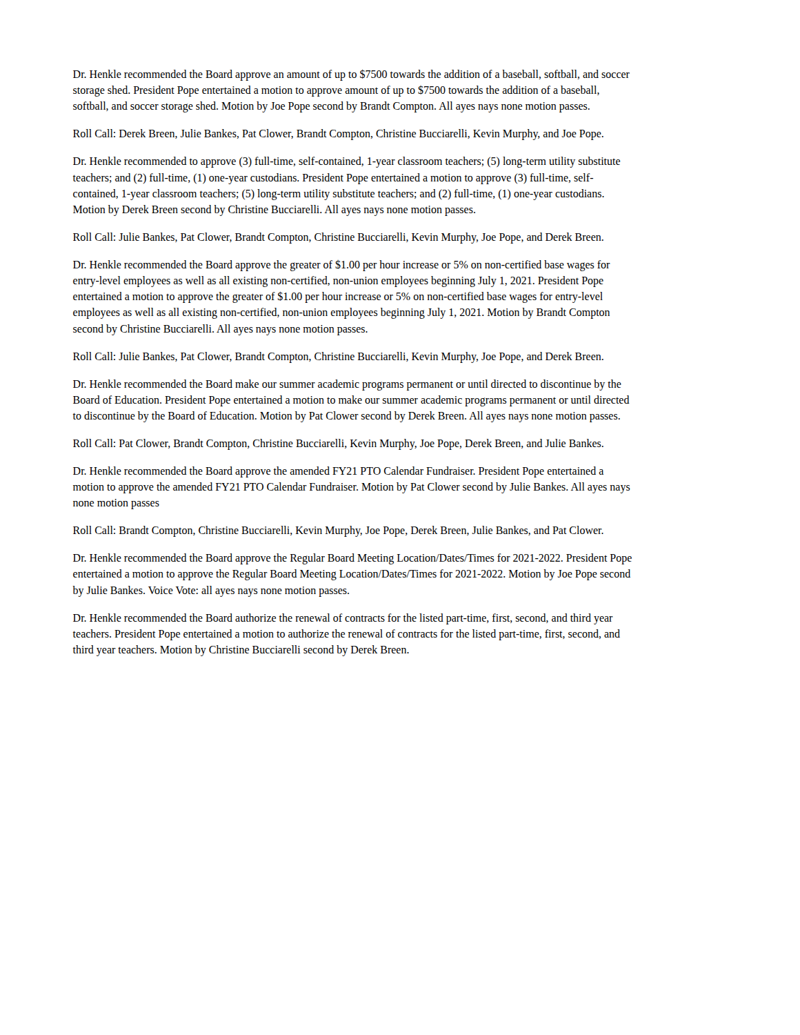Dr. Henkle recommended the Board approve an amount of up to $7500 towards the addition of a baseball, softball, and soccer storage shed. President Pope entertained a motion to approve amount of up to $7500 towards the addition of a baseball, softball, and soccer storage shed. Motion by Joe Pope second by Brandt Compton. All ayes nays none motion passes.
Roll Call: Derek Breen, Julie Bankes, Pat Clower, Brandt Compton, Christine Bucciarelli, Kevin Murphy, and Joe Pope.
Dr. Henkle recommended to approve (3) full-time, self-contained, 1-year classroom teachers; (5) long-term utility substitute teachers; and (2) full-time, (1) one-year custodians. President Pope entertained a motion to approve (3) full-time, self-contained, 1-year classroom teachers; (5) long-term utility substitute teachers; and (2) full-time, (1) one-year custodians. Motion by Derek Breen second by Christine Bucciarelli. All ayes nays none motion passes.
Roll Call: Julie Bankes, Pat Clower, Brandt Compton, Christine Bucciarelli, Kevin Murphy, Joe Pope, and Derek Breen.
Dr. Henkle recommended the Board approve the greater of $1.00 per hour increase or 5% on non-certified base wages for entry-level employees as well as all existing non-certified, non-union employees beginning July 1, 2021. President Pope entertained a motion to approve the greater of $1.00 per hour increase or 5% on non-certified base wages for entry-level employees as well as all existing non-certified, non-union employees beginning July 1, 2021. Motion by Brandt Compton second by Christine Bucciarelli. All ayes nays none motion passes.
Roll Call: Julie Bankes, Pat Clower, Brandt Compton, Christine Bucciarelli, Kevin Murphy, Joe Pope, and Derek Breen.
Dr. Henkle recommended the Board make our summer academic programs permanent or until directed to discontinue by the Board of Education. President Pope entertained a motion to make our summer academic programs permanent or until directed to discontinue by the Board of Education. Motion by Pat Clower second by Derek Breen. All ayes nays none motion passes.
Roll Call: Pat Clower, Brandt Compton, Christine Bucciarelli, Kevin Murphy, Joe Pope, Derek Breen, and Julie Bankes.
Dr. Henkle recommended the Board approve the amended FY21 PTO Calendar Fundraiser. President Pope entertained a motion to approve the amended FY21 PTO Calendar Fundraiser. Motion by Pat Clower second by Julie Bankes. All ayes nays none motion passes
Roll Call: Brandt Compton, Christine Bucciarelli, Kevin Murphy, Joe Pope, Derek Breen, Julie Bankes, and Pat Clower.
Dr. Henkle recommended the Board approve the Regular Board Meeting Location/Dates/Times for 2021-2022. President Pope entertained a motion to approve the Regular Board Meeting Location/Dates/Times for 2021-2022. Motion by Joe Pope second by Julie Bankes. Voice Vote: all ayes nays none motion passes.
Dr. Henkle recommended the Board authorize the renewal of contracts for the listed part-time, first, second, and third year teachers. President Pope entertained a motion to authorize the renewal of contracts for the listed part-time, first, second, and third year teachers. Motion by Christine Bucciarelli second by Derek Breen.